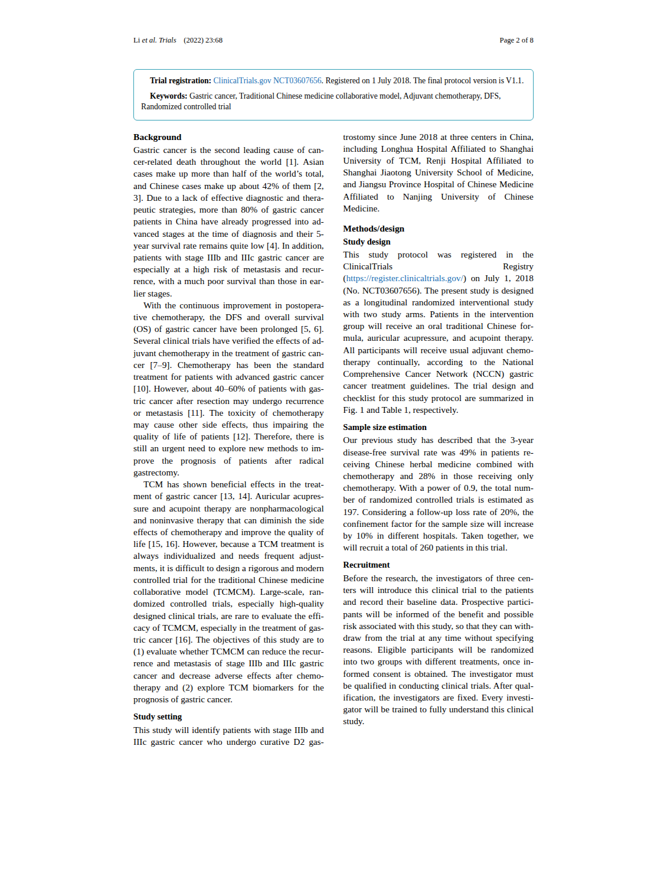Li et al. Trials (2022) 23:68
Page 2 of 8
Trial registration: ClinicalTrials.gov NCT03607656. Registered on 1 July 2018. The final protocol version is V1.1.
Keywords: Gastric cancer, Traditional Chinese medicine collaborative model, Adjuvant chemotherapy, DFS, Randomized controlled trial
Background
Gastric cancer is the second leading cause of cancer-related death throughout the world [1]. Asian cases make up more than half of the world’s total, and Chinese cases make up about 42% of them [2, 3]. Due to a lack of effective diagnostic and therapeutic strategies, more than 80% of gastric cancer patients in China have already progressed into advanced stages at the time of diagnosis and their 5-year survival rate remains quite low [4]. In addition, patients with stage IIIb and IIIc gastric cancer are especially at a high risk of metastasis and recurrence, with a much poor survival than those in earlier stages.
With the continuous improvement in postoperative chemotherapy, the DFS and overall survival (OS) of gastric cancer have been prolonged [5, 6]. Several clinical trials have verified the effects of adjuvant chemotherapy in the treatment of gastric cancer [7–9]. Chemotherapy has been the standard treatment for patients with advanced gastric cancer [10]. However, about 40–60% of patients with gastric cancer after resection may undergo recurrence or metastasis [11]. The toxicity of chemotherapy may cause other side effects, thus impairing the quality of life of patients [12]. Therefore, there is still an urgent need to explore new methods to improve the prognosis of patients after radical gastrectomy.
TCM has shown beneficial effects in the treatment of gastric cancer [13, 14]. Auricular acupressure and acupoint therapy are nonpharmacological and noninvasive therapy that can diminish the side effects of chemotherapy and improve the quality of life [15, 16]. However, because a TCM treatment is always individualized and needs frequent adjustments, it is difficult to design a rigorous and modern controlled trial for the traditional Chinese medicine collaborative model (TCMCM). Large-scale, randomized controlled trials, especially high-quality designed clinical trials, are rare to evaluate the efficacy of TCMCM, especially in the treatment of gastric cancer [16]. The objectives of this study are to (1) evaluate whether TCMCM can reduce the recurrence and metastasis of stage IIIb and IIIc gastric cancer and decrease adverse effects after chemotherapy and (2) explore TCM biomarkers for the prognosis of gastric cancer.
Study setting
This study will identify patients with stage IIIb and IIIc gastric cancer who undergo curative D2 gastrostomy since June 2018 at three centers in China, including Longhua Hospital Affiliated to Shanghai University of TCM, Renji Hospital Affiliated to Shanghai Jiaotong University School of Medicine, and Jiangsu Province Hospital of Chinese Medicine Affiliated to Nanjing University of Chinese Medicine.
Methods/design
Study design
This study protocol was registered in the ClinicalTrials Registry (https://register.clinicaltrials.gov/) on July 1, 2018 (No. NCT03607656). The present study is designed as a longitudinal randomized interventional study with two study arms. Patients in the intervention group will receive an oral traditional Chinese formula, auricular acupressure, and acupoint therapy. All participants will receive usual adjuvant chemotherapy continually, according to the National Comprehensive Cancer Network (NCCN) gastric cancer treatment guidelines. The trial design and checklist for this study protocol are summarized in Fig. 1 and Table 1, respectively.
Sample size estimation
Our previous study has described that the 3-year disease-free survival rate was 49% in patients receiving Chinese herbal medicine combined with chemotherapy and 28% in those receiving only chemotherapy. With a power of 0.9, the total number of randomized controlled trials is estimated as 197. Considering a follow-up loss rate of 20%, the confinement factor for the sample size will increase by 10% in different hospitals. Taken together, we will recruit a total of 260 patients in this trial.
Recruitment
Before the research, the investigators of three centers will introduce this clinical trial to the patients and record their baseline data. Prospective participants will be informed of the benefit and possible risk associated with this study, so that they can withdraw from the trial at any time without specifying reasons. Eligible participants will be randomized into two groups with different treatments, once informed consent is obtained. The investigator must be qualified in conducting clinical trials. After qualification, the investigators are fixed. Every investigator will be trained to fully understand this clinical study.